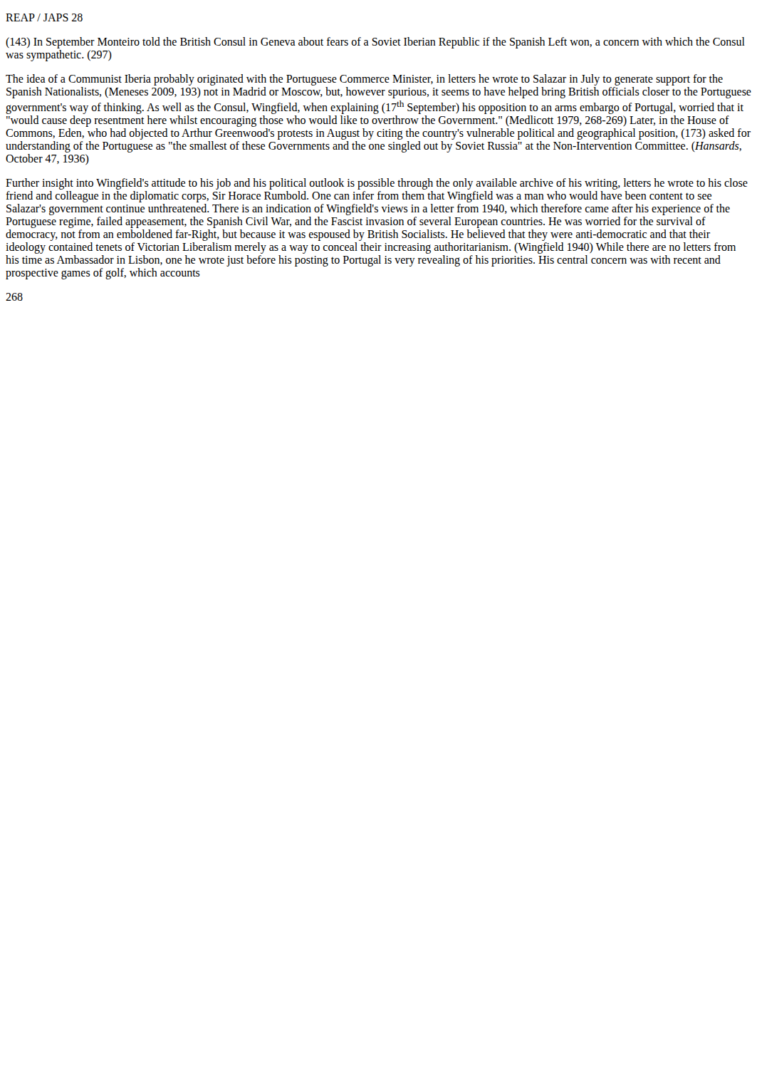REAP / JAPS 28
(143) In September Monteiro told the British Consul in Geneva about fears of a Soviet Iberian Republic if the Spanish Left won, a concern with which the Consul was sympathetic. (297)
The idea of a Communist Iberia probably originated with the Portuguese Commerce Minister, in letters he wrote to Salazar in July to generate support for the Spanish Nationalists, (Meneses 2009, 193) not in Madrid or Moscow, but, however spurious, it seems to have helped bring British officials closer to the Portuguese government's way of thinking. As well as the Consul, Wingfield, when explaining (17th September) his opposition to an arms embargo of Portugal, worried that it "would cause deep resentment here whilst encouraging those who would like to overthrow the Government." (Medlicott 1979, 268-269) Later, in the House of Commons, Eden, who had objected to Arthur Greenwood's protests in August by citing the country's vulnerable political and geographical position, (173) asked for understanding of the Portuguese as "the smallest of these Governments and the one singled out by Soviet Russia" at the Non-Intervention Committee. (Hansards, October 47, 1936)
Further insight into Wingfield's attitude to his job and his political outlook is possible through the only available archive of his writing, letters he wrote to his close friend and colleague in the diplomatic corps, Sir Horace Rumbold. One can infer from them that Wingfield was a man who would have been content to see Salazar's government continue unthreatened. There is an indication of Wingfield's views in a letter from 1940, which therefore came after his experience of the Portuguese regime, failed appeasement, the Spanish Civil War, and the Fascist invasion of several European countries. He was worried for the survival of democracy, not from an emboldened far-Right, but because it was espoused by British Socialists. He believed that they were anti-democratic and that their ideology contained tenets of Victorian Liberalism merely as a way to conceal their increasing authoritarianism. (Wingfield 1940) While there are no letters from his time as Ambassador in Lisbon, one he wrote just before his posting to Portugal is very revealing of his priorities. His central concern was with recent and prospective games of golf, which accounts
268